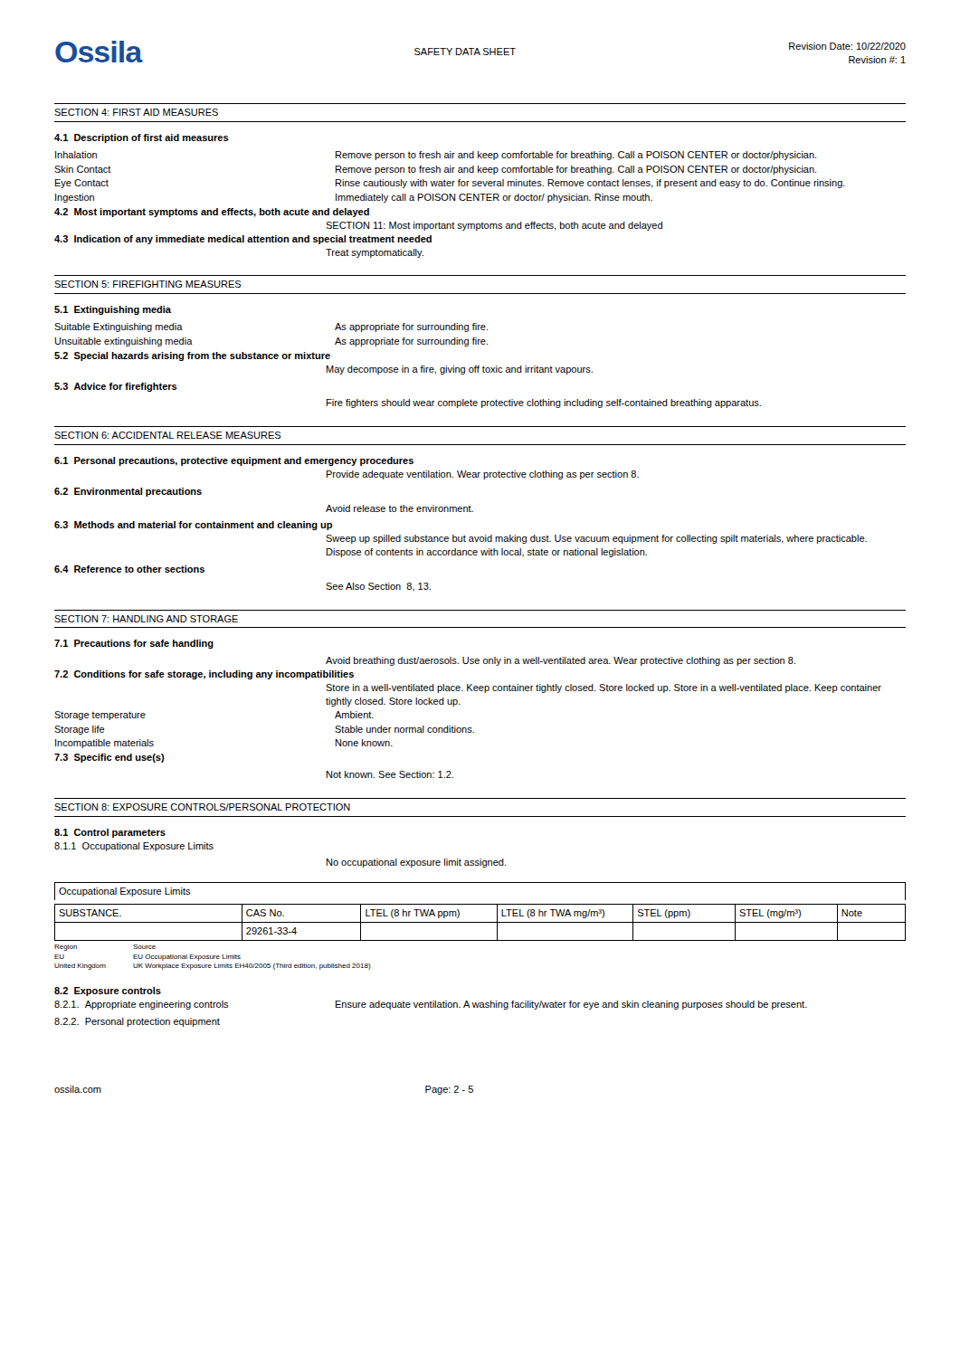Ossila
SAFETY DATA SHEET
Revision Date: 10/22/2020
Revision #: 1
SECTION 4: FIRST AID MEASURES
4.1 Description of first aid measures
Inhalation
Remove person to fresh air and keep comfortable for breathing. Call a POISON CENTER or doctor/physician.
Skin Contact
Remove person to fresh air and keep comfortable for breathing. Call a POISON CENTER or doctor/physician.
Eye Contact
Rinse cautiously with water for several minutes. Remove contact lenses, if present and easy to do. Continue rinsing.
Ingestion
Immediately call a POISON CENTER or doctor/ physician. Rinse mouth.
4.2 Most important symptoms and effects, both acute and delayed
SECTION 11: Most important symptoms and effects, both acute and delayed
4.3 Indication of any immediate medical attention and special treatment needed
Treat symptomatically.
SECTION 5: FIREFIGHTING MEASURES
5.1 Extinguishing media
Suitable Extinguishing media
As appropriate for surrounding fire.
Unsuitable extinguishing media
As appropriate for surrounding fire.
5.2 Special hazards arising from the substance or mixture
May decompose in a fire, giving off toxic and irritant vapours.
5.3 Advice for firefighters
Fire fighters should wear complete protective clothing including self-contained breathing apparatus.
SECTION 6: ACCIDENTAL RELEASE MEASURES
6.1 Personal precautions, protective equipment and emergency procedures
Provide adequate ventilation. Wear protective clothing as per section 8.
6.2 Environmental precautions
Avoid release to the environment.
6.3 Methods and material for containment and cleaning up
Sweep up spilled substance but avoid making dust. Use vacuum equipment for collecting spilt materials, where practicable. Dispose of contents in accordance with local, state or national legislation.
6.4 Reference to other sections
See Also Section 8, 13.
SECTION 7: HANDLING AND STORAGE
7.1 Precautions for safe handling
Avoid breathing dust/aerosols. Use only in a well-ventilated area. Wear protective clothing as per section 8.
7.2 Conditions for safe storage, including any incompatibilities
Store in a well-ventilated place. Keep container tightly closed. Store locked up. Store in a well-ventilated place. Keep container tightly closed. Store locked up.
Storage temperature
Ambient.
Storage life
Stable under normal conditions.
Incompatible materials
None known.
7.3 Specific end use(s)
Not known. See Section: 1.2.
SECTION 8: EXPOSURE CONTROLS/PERSONAL PROTECTION
8.1 Control parameters
8.1.1 Occupational Exposure Limits
No occupational exposure limit assigned.
Occupational Exposure Limits
| SUBSTANCE. | CAS No. | LTEL (8 hr TWA ppm) | LTEL (8 hr TWA mg/m³) | STEL (ppm) | STEL (mg/m³) | Note |
| | 29261-33-4 | | | | | |
| Region | Source |
| EU | EU Occupational Exposure Limits |
| United Kingdom | UK Workplace Exposure Limits EH40/2005 (Third edition, published 2018) |
8.2 Exposure controls
8.2.1. Appropriate engineering controls
Ensure adequate ventilation. A washing facility/water for eye and skin cleaning purposes should be present.
8.2.2. Personal protection equipment
ossila.com
Page: 2 - 5